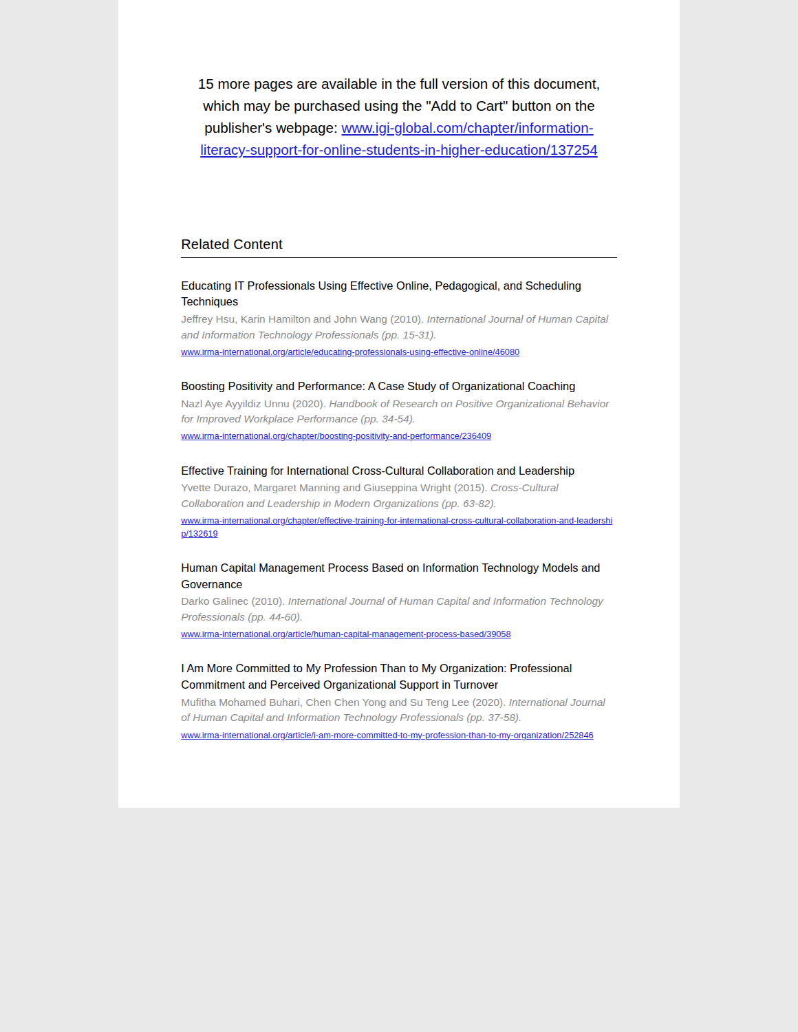15 more pages are available in the full version of this document, which may be purchased using the "Add to Cart" button on the publisher's webpage: www.igi-global.com/chapter/information-literacy-support-for-online-students-in-higher-education/137254
Related Content
Educating IT Professionals Using Effective Online, Pedagogical, and Scheduling Techniques
Jeffrey Hsu, Karin Hamilton and John Wang (2010). International Journal of Human Capital and Information Technology Professionals (pp. 15-31).
www.irma-international.org/article/educating-professionals-using-effective-online/46080
Boosting Positivity and Performance: A Case Study of Organizational Coaching
Nazl Aye Ayyildiz Unnu (2020). Handbook of Research on Positive Organizational Behavior for Improved Workplace Performance (pp. 34-54).
www.irma-international.org/chapter/boosting-positivity-and-performance/236409
Effective Training for International Cross-Cultural Collaboration and Leadership
Yvette Durazo, Margaret Manning and Giuseppina Wright (2015). Cross-Cultural Collaboration and Leadership in Modern Organizations (pp. 63-82).
www.irma-international.org/chapter/effective-training-for-international-cross-cultural-collaboration-and-leadership/132619
Human Capital Management Process Based on Information Technology Models and Governance
Darko Galinec (2010). International Journal of Human Capital and Information Technology Professionals (pp. 44-60).
www.irma-international.org/article/human-capital-management-process-based/39058
I Am More Committed to My Profession Than to My Organization: Professional Commitment and Perceived Organizational Support in Turnover
Mufitha Mohamed Buhari, Chen Chen Yong and Su Teng Lee (2020). International Journal of Human Capital and Information Technology Professionals (pp. 37-58).
www.irma-international.org/article/i-am-more-committed-to-my-profession-than-to-my-organization/252846